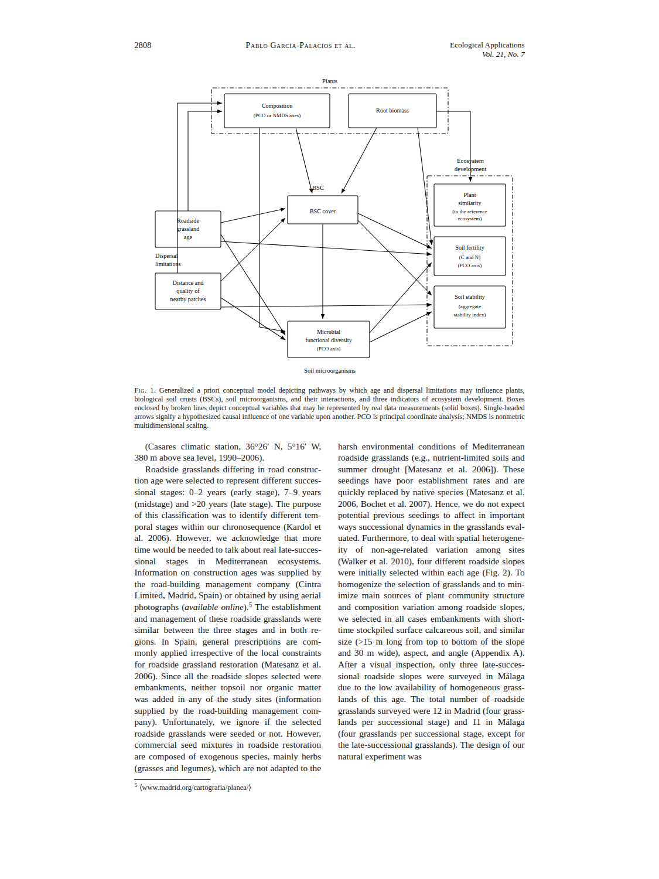2808
Pablo García-Palacios et al.
Ecological Applications
Vol. 21, No. 7
Plants Soil microorganisms BSC Ecosystem development Composition (PCO or NMDS axes) Root biomass BSC cover Roadside grassland age Dispersal limitations Distance and quality of nearby patches Microbial functional diversity (PCO axis) Plant similarity (to the reference ecosystem) Soil fertility (C and N) (PCO axis) Soil stability (aggregate stability index)
Fig. 1. Generalized a priori conceptual model depicting pathways by which age and dispersal limitations may influence plants, biological soil crusts (BSCs), soil microorganisms, and their interactions, and three indicators of ecosystem development. Boxes enclosed by broken lines depict conceptual variables that may be represented by real data measurements (solid boxes). Single-headed arrows signify a hypothesized causal influence of one variable upon another. PCO is principal coordinate analysis; NMDS is nonmetric multidimensional scaling.
(Casares climatic station, 36°26′ N, 5°16′ W, 380 m above sea level, 1990–2006).
Roadside grasslands differing in road construction age were selected to represent different successional stages: 0–2 years (early stage), 7–9 years (midstage) and >20 years (late stage). The purpose of this classification was to identify different temporal stages within our chronosequence (Kardol et al. 2006). However, we acknowledge that more time would be needed to talk about real late-successional stages in Mediterranean ecosystems. Information on construction ages was supplied by the road-building management company (Cintra Limited, Madrid, Spain) or obtained by using aerial photographs (available online).5 The establishment and management of these roadside grasslands were similar between the three stages and in both regions. In Spain, general prescriptions are commonly applied irrespective of the local constraints for roadside grassland restoration (Matesanz et al. 2006). Since all the roadside slopes selected were embankments, neither topsoil nor organic matter was added in any of the study sites (information supplied by the road-building management company). Unfortunately, we ignore if the selected roadside grasslands were seeded or not. However, commercial seed mixtures in roadside restoration are composed of exogenous species, mainly herbs (grasses and legumes), which are not adapted to the harsh environmental conditions of Mediterranean roadside grasslands (e.g., nutrient-limited soils and summer drought [Matesanz et al. 2006]). These seedings have poor establishment rates and are quickly replaced by native species (Matesanz et al. 2006, Bochet et al. 2007). Hence, we do not expect potential previous seedings to affect in important ways successional dynamics in the grasslands evaluated. Furthermore, to deal with spatial heterogeneity of non-age-related variation among sites (Walker et al. 2010), four different roadside slopes were initially selected within each age (Fig. 2). To homogenize the selection of grasslands and to minimize main sources of plant community structure and composition variation among roadside slopes, we selected in all cases embankments with short-time stockpiled surface calcareous soil, and similar size (>15 m long from top to bottom of the slope and 30 m wide), aspect, and angle (Appendix A). After a visual inspection, only three late-successional roadside slopes were surveyed in Málaga due to the low availability of homogeneous grasslands of this age. The total number of roadside grasslands surveyed were 12 in Madrid (four grasslands per successional stage) and 11 in Málaga (four grasslands per successional stage, except for the late-successional grasslands). The design of our natural experiment was
5 ⟨www.madrid.org/cartografia/planea/⟩